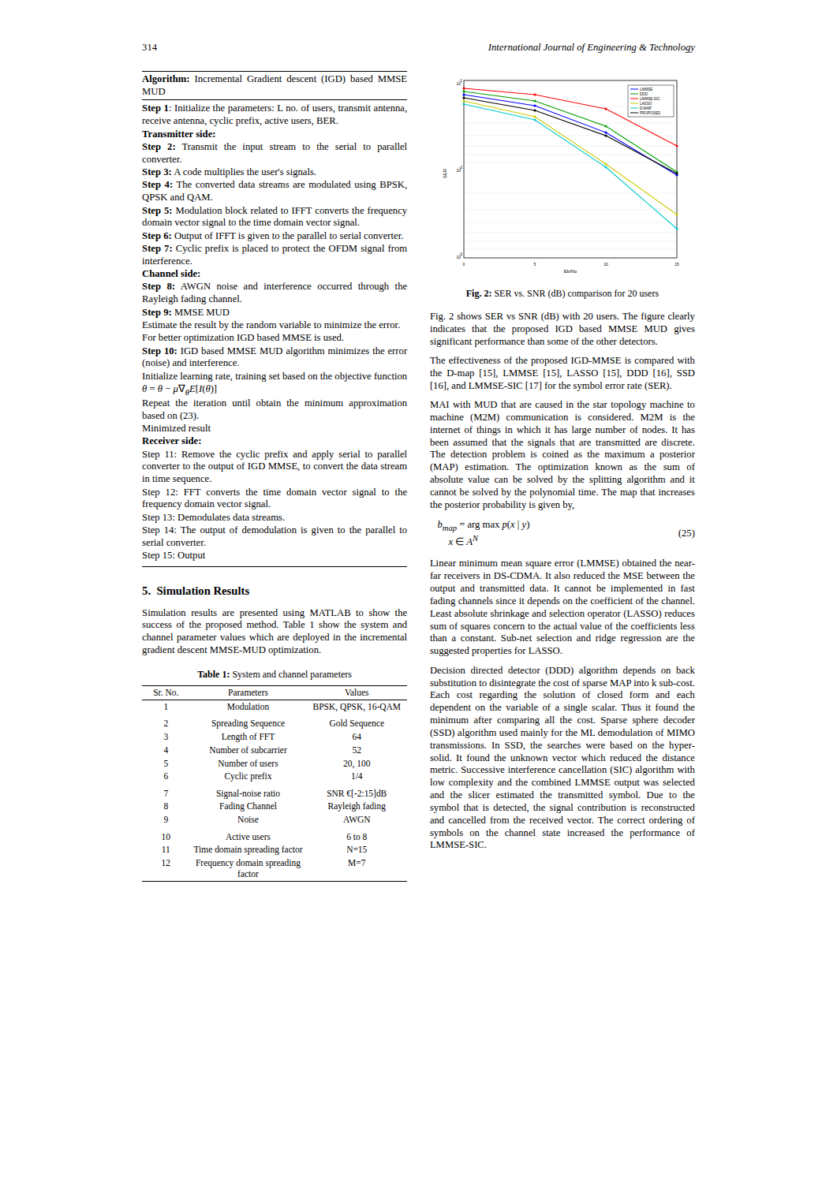314
International Journal of Engineering & Technology
Algorithm: Incremental Gradient descent (IGD) based MMSE MUD
Step 1: Initialize the parameters: L no. of users, transmit antenna, receive antenna, cyclic prefix, active users, BER.
Transmitter side:
Step 2: Transmit the input stream to the serial to parallel converter.
Step 3: A code multiplies the user's signals.
Step 4: The converted data streams are modulated using BPSK, QPSK and QAM.
Step 5: Modulation block related to IFFT converts the frequency domain vector signal to the time domain vector signal.
Step 6: Output of IFFT is given to the parallel to serial converter.
Step 7: Cyclic prefix is placed to protect the OFDM signal from interference.
Channel side:
Step 8: AWGN noise and interference occurred through the Rayleigh fading channel.
Step 9: MMSE MUD
Estimate the result by the random variable to minimize the error.
For better optimization IGD based MMSE is used.
Step 10: IGD based MMSE MUD algorithm minimizes the error (noise) and interference.
Initialize learning rate, training set based on the objective function θ = θ − μ∇θE[I(θ)]
Repeat the iteration until obtain the minimum approximation based on (23).
Minimized result
Receiver side:
Step 11: Remove the cyclic prefix and apply serial to parallel converter to the output of IGD MMSE, to convert the data stream in time sequence.
Step 12: FFT converts the time domain vector signal to the frequency domain vector signal.
Step 13: Demodulates data streams.
Step 14: The output of demodulation is given to the parallel to serial converter.
Step 15: Output
5. Simulation Results
Simulation results are presented using MATLAB to show the success of the proposed method. Table 1 show the system and channel parameter values which are deployed in the incremental gradient descent MMSE-MUD optimization.
Table 1: System and channel parameters
| Sr. No. | Parameters | Values |
| --- | --- | --- |
| 1 | Modulation | BPSK, QPSK, 16-QAM |
| 2 | Spreading Sequence | Gold Sequence |
| 3 | Length of FFT | 64 |
| 4 | Number of subcarrier | 52 |
| 5 | Number of users | 20, 100 |
| 6 | Cyclic prefix | 1/4 |
| 7 | Signal-noise ratio | SNR €[-2:15]dB |
| 8 | Fading Channel | Rayleigh fading |
| 9 | Noise | AWGN |
| 10 | Active users | 6 to 8 |
| 11 | Time domain spreading factor | N=15 |
| 12 | Frequency domain spreading factor | M=7 |
SER Eb/No 10 -1 10 -2 10 -3 0 5 10 15 LMMSE DDD LMMSE-SIC LASSO D-MAP PROPOSED
Fig. 2: SER vs. SNR (dB) comparison for 20 users
Fig. 2 shows SER vs SNR (dB) with 20 users. The figure clearly indicates that the proposed IGD based MMSE MUD gives significant performance than some of the other detectors.
The effectiveness of the proposed IGD-MMSE is compared with the D-map [15], LMMSE [15], LASSO [15], DDD [16], SSD [16], and LMMSE-SIC [17] for the symbol error rate (SER).
MAI with MUD that are caused in the star topology machine to machine (M2M) communication is considered. M2M is the internet of things in which it has large number of nodes. It has been assumed that the signals that are transmitted are discrete. The detection problem is coined as the maximum a posterior (MAP) estimation. The optimization known as the sum of absolute value can be solved by the splitting algorithm and it cannot be solved by the polynomial time. The map that increases the posterior probability is given by,
bmap = arg max p(x | y)
x ∈ AN
(25)
Linear minimum mean square error (LMMSE) obtained the near-far receivers in DS-CDMA. It also reduced the MSE between the output and transmitted data. It cannot be implemented in fast fading channels since it depends on the coefficient of the channel. Least absolute shrinkage and selection operator (LASSO) reduces sum of squares concern to the actual value of the coefficients less than a constant. Sub-net selection and ridge regression are the suggested properties for LASSO.
Decision directed detector (DDD) algorithm depends on back substitution to disintegrate the cost of sparse MAP into k sub-cost. Each cost regarding the solution of closed form and each dependent on the variable of a single scalar. Thus it found the minimum after comparing all the cost. Sparse sphere decoder (SSD) algorithm used mainly for the ML demodulation of MIMO transmissions. In SSD, the searches were based on the hyper-solid. It found the unknown vector which reduced the distance metric. Successive interference cancellation (SIC) algorithm with low complexity and the combined LMMSE output was selected and the slicer estimated the transmitted symbol. Due to the symbol that is detected, the signal contribution is reconstructed and cancelled from the received vector. The correct ordering of symbols on the channel state increased the performance of LMMSE-SIC.